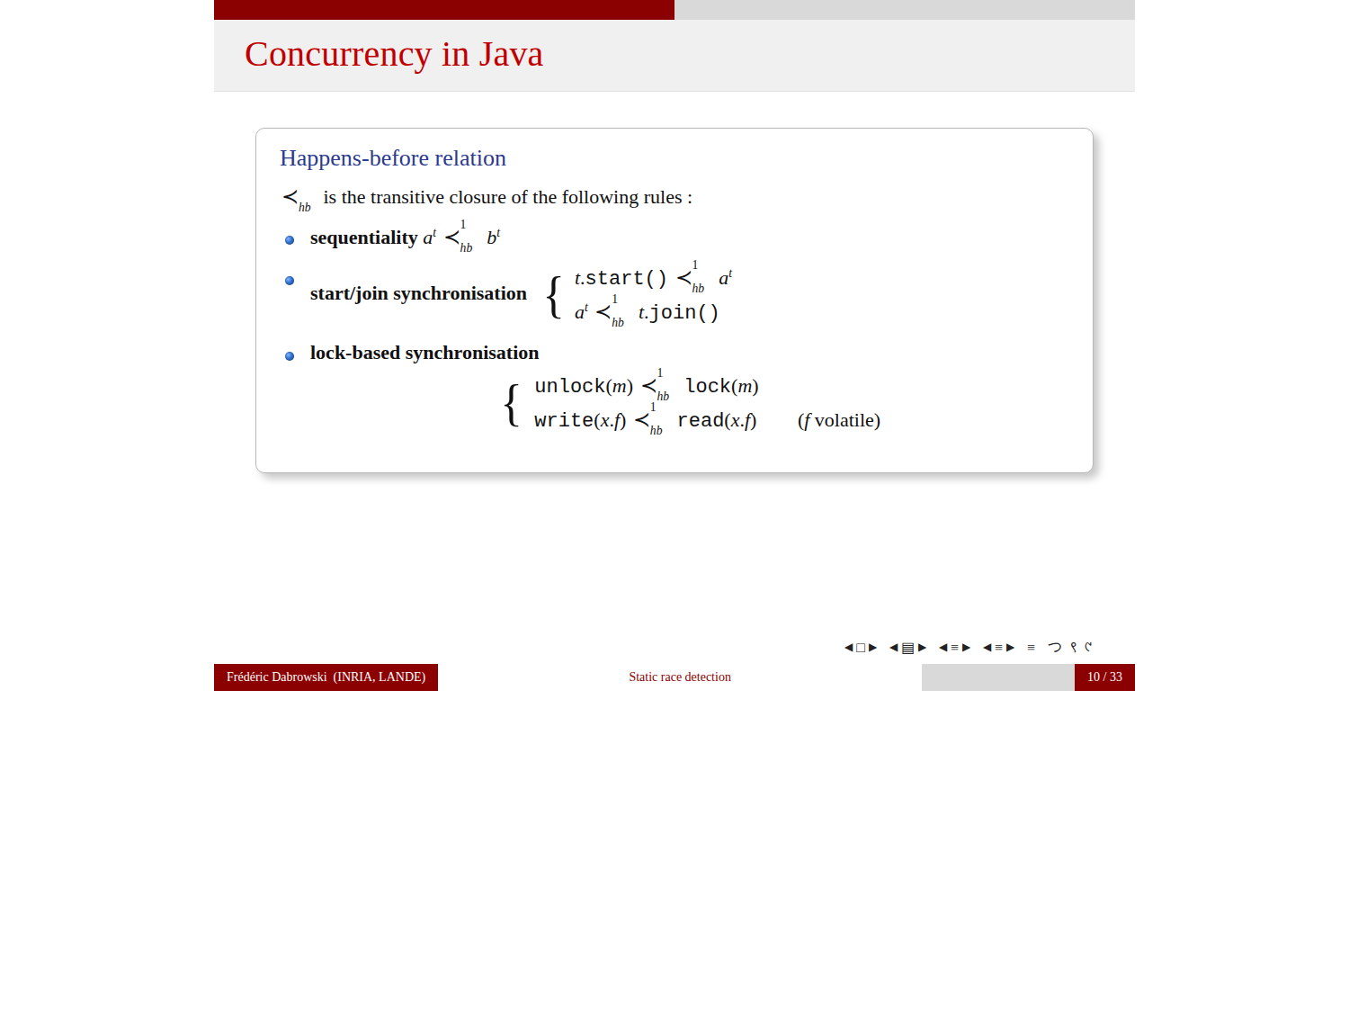Concurrency in Java
Happens-before relation
≺hb is the transitive closure of the following rules :
sequentiality at ≺1 hb bt
start/join synchronisation { t.start() ≺1 hb at at ≺1 hb t.join()
lock-based synchronisation
{ unlock(m) ≺1 hb lock(m) write(x.f) ≺1 hb read(x.f) (f volatile)
◀□▶ ◀▤▶ ◀≡▶ ◀≡▶ ≡ つ ९ ୯
Frédéric Dabrowski (INRIA, LANDE)
Static race detection
10 / 33